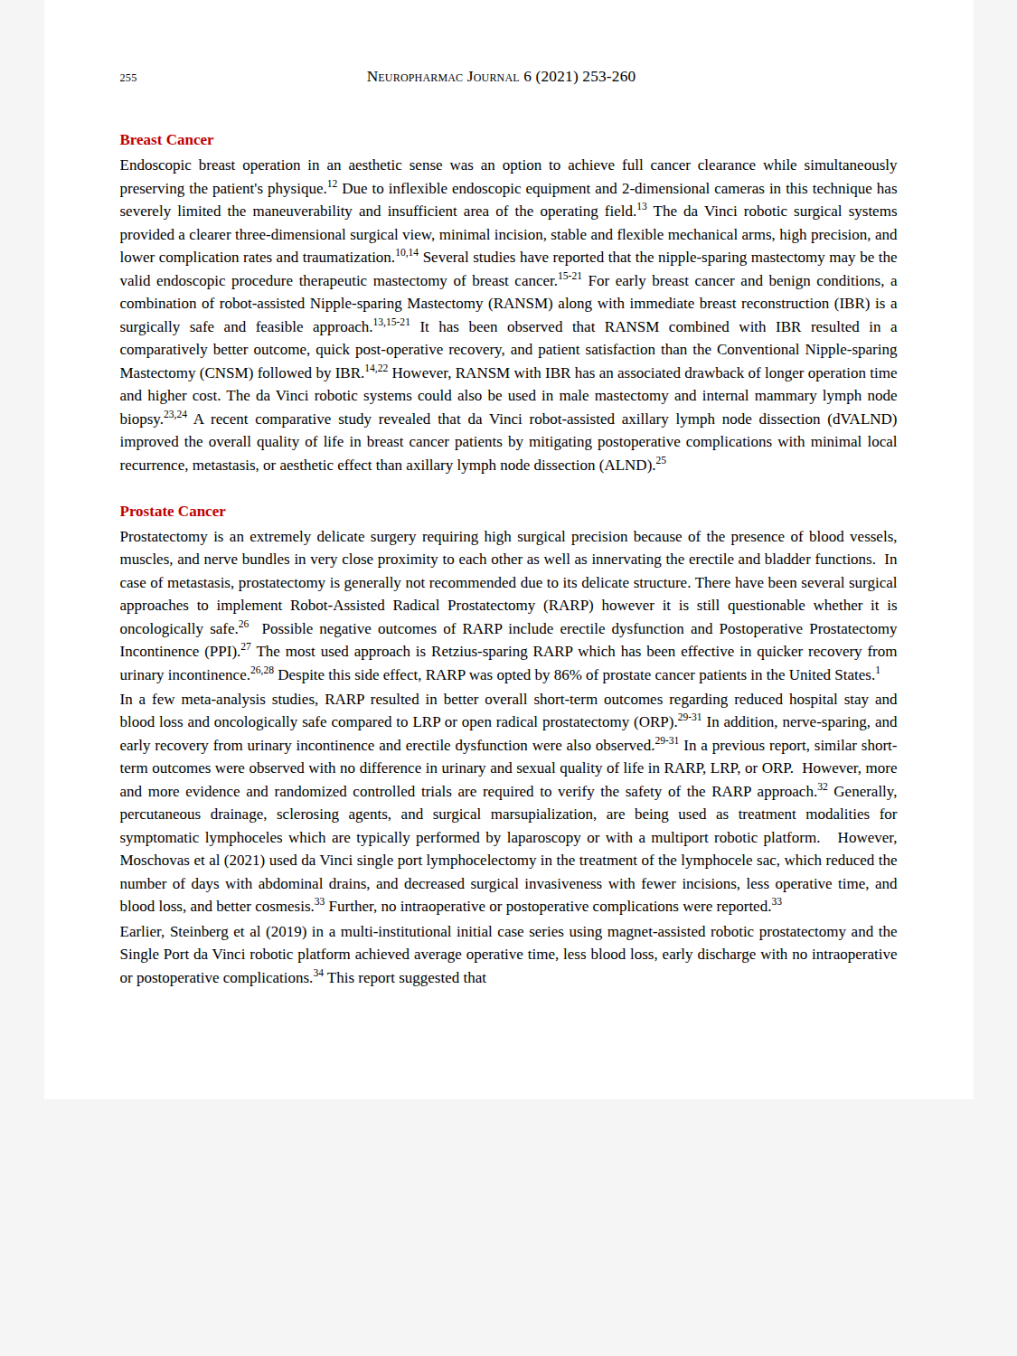255 Neuropharmac Journal 6 (2021) 253-260
Breast Cancer
Endoscopic breast operation in an aesthetic sense was an option to achieve full cancer clearance while simultaneously preserving the patient's physique.12 Due to inflexible endoscopic equipment and 2-dimensional cameras in this technique has severely limited the maneuverability and insufficient area of the operating field.13 The da Vinci robotic surgical systems provided a clearer three-dimensional surgical view, minimal incision, stable and flexible mechanical arms, high precision, and lower complication rates and traumatization.10,14 Several studies have reported that the nipple-sparing mastectomy may be the valid endoscopic procedure therapeutic mastectomy of breast cancer.15-21 For early breast cancer and benign conditions, a combination of robot-assisted Nipple-sparing Mastectomy (RANSM) along with immediate breast reconstruction (IBR) is a surgically safe and feasible approach.13,15-21 It has been observed that RANSM combined with IBR resulted in a comparatively better outcome, quick post-operative recovery, and patient satisfaction than the Conventional Nipple-sparing Mastectomy (CNSM) followed by IBR.14,22 However, RANSM with IBR has an associated drawback of longer operation time and higher cost. The da Vinci robotic systems could also be used in male mastectomy and internal mammary lymph node biopsy.23,24 A recent comparative study revealed that da Vinci robot-assisted axillary lymph node dissection (dVALND) improved the overall quality of life in breast cancer patients by mitigating postoperative complications with minimal local recurrence, metastasis, or aesthetic effect than axillary lymph node dissection (ALND).25
Prostate Cancer
Prostatectomy is an extremely delicate surgery requiring high surgical precision because of the presence of blood vessels, muscles, and nerve bundles in very close proximity to each other as well as innervating the erectile and bladder functions. In case of metastasis, prostatectomy is generally not recommended due to its delicate structure. There have been several surgical approaches to implement Robot-Assisted Radical Prostatectomy (RARP) however it is still questionable whether it is oncologically safe.26 Possible negative outcomes of RARP include erectile dysfunction and Postoperative Prostatectomy Incontinence (PPI).27 The most used approach is Retzius-sparing RARP which has been effective in quicker recovery from urinary incontinence.26,28 Despite this side effect, RARP was opted by 86% of prostate cancer patients in the United States.1
In a few meta-analysis studies, RARP resulted in better overall short-term outcomes regarding reduced hospital stay and blood loss and oncologically safe compared to LRP or open radical prostatectomy (ORP).29-31 In addition, nerve-sparing, and early recovery from urinary incontinence and erectile dysfunction were also observed.29-31 In a previous report, similar short-term outcomes were observed with no difference in urinary and sexual quality of life in RARP, LRP, or ORP. However, more and more evidence and randomized controlled trials are required to verify the safety of the RARP approach.32 Generally, percutaneous drainage, sclerosing agents, and surgical marsupialization, are being used as treatment modalities for symptomatic lymphoceles which are typically performed by laparoscopy or with a multiport robotic platform. However, Moschovas et al (2021) used da Vinci single port lymphocelectomy in the treatment of the lymphocele sac, which reduced the number of days with abdominal drains, and decreased surgical invasiveness with fewer incisions, less operative time, and blood loss, and better cosmesis.33 Further, no intraoperative or postoperative complications were reported.33
Earlier, Steinberg et al (2019) in a multi-institutional initial case series using magnet-assisted robotic prostatectomy and the Single Port da Vinci robotic platform achieved average operative time, less blood loss, early discharge with no intraoperative or postoperative complications.34 This report suggested that